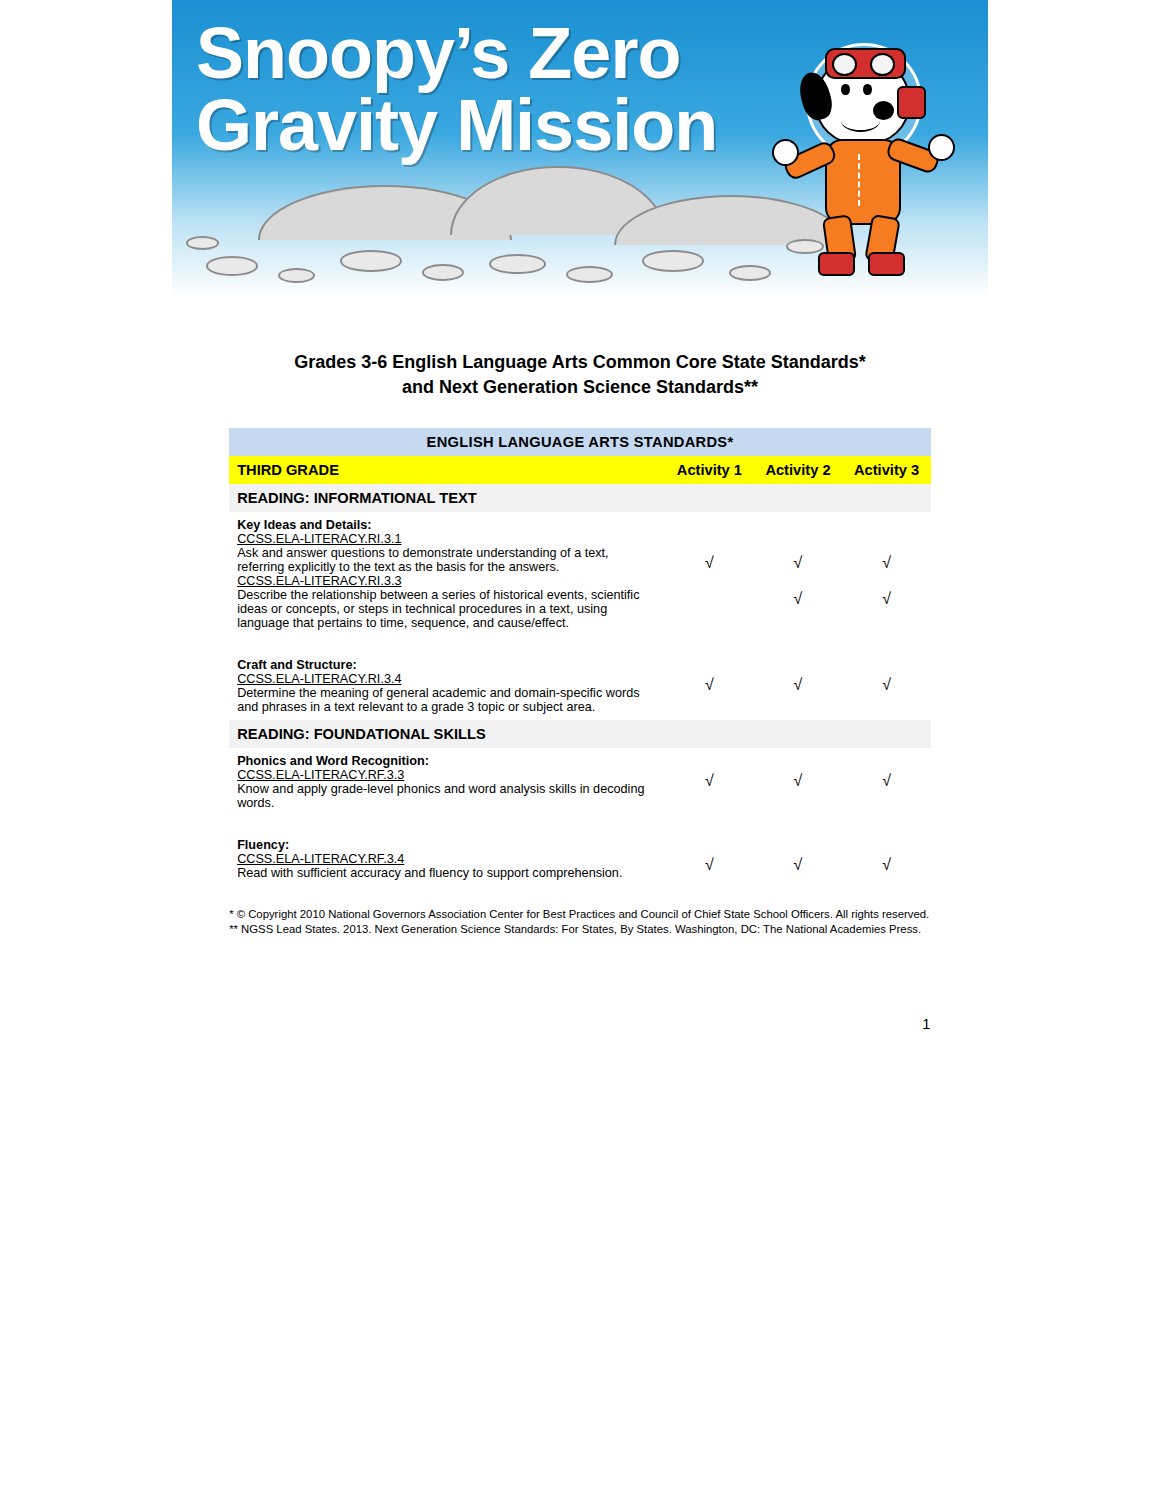Snoopy’s Zero
Gravity Mission
Grades 3-6 English Language Arts Common Core State Standards*
and Next Generation Science Standards**
| ENGLISH LANGUAGE ARTS STANDARDS* |
| THIRD GRADE | Activity 1 | Activity 2 | Activity 3 |
| READING: INFORMATIONAL TEXT |
| Key Ideas and Details: CCSS.ELA-LITERACY.RI.3.1 Ask and answer questions to demonstrate understanding of a text, referring explicitly to the text as the basis for the answers. CCSS.ELA-LITERACY.RI.3.3 Describe the relationship between a series of historical events, scientific ideas or concepts, or steps in technical procedures in a text, using language that pertains to time, sequence, and cause/effect. | √ | √ √ | √ √ |
| Craft and Structure: CCSS.ELA-LITERACY.RI.3.4 Determine the meaning of general academic and domain-specific words and phrases in a text relevant to a grade 3 topic or subject area. | √ | √ | √ |
| READING: FOUNDATIONAL SKILLS |
| Phonics and Word Recognition: CCSS.ELA-LITERACY.RF.3.3 Know and apply grade-level phonics and word analysis skills in decoding words. | √ | √ | √ |
| Fluency: CCSS.ELA-LITERACY.RF.3.4 Read with sufficient accuracy and fluency to support comprehension. | √ | √ | √ |
* © Copyright 2010 National Governors Association Center for Best Practices and Council of Chief State School Officers. All rights reserved.
** NGSS Lead States. 2013. Next Generation Science Standards: For States, By States. Washington, DC: The National Academies Press.
1